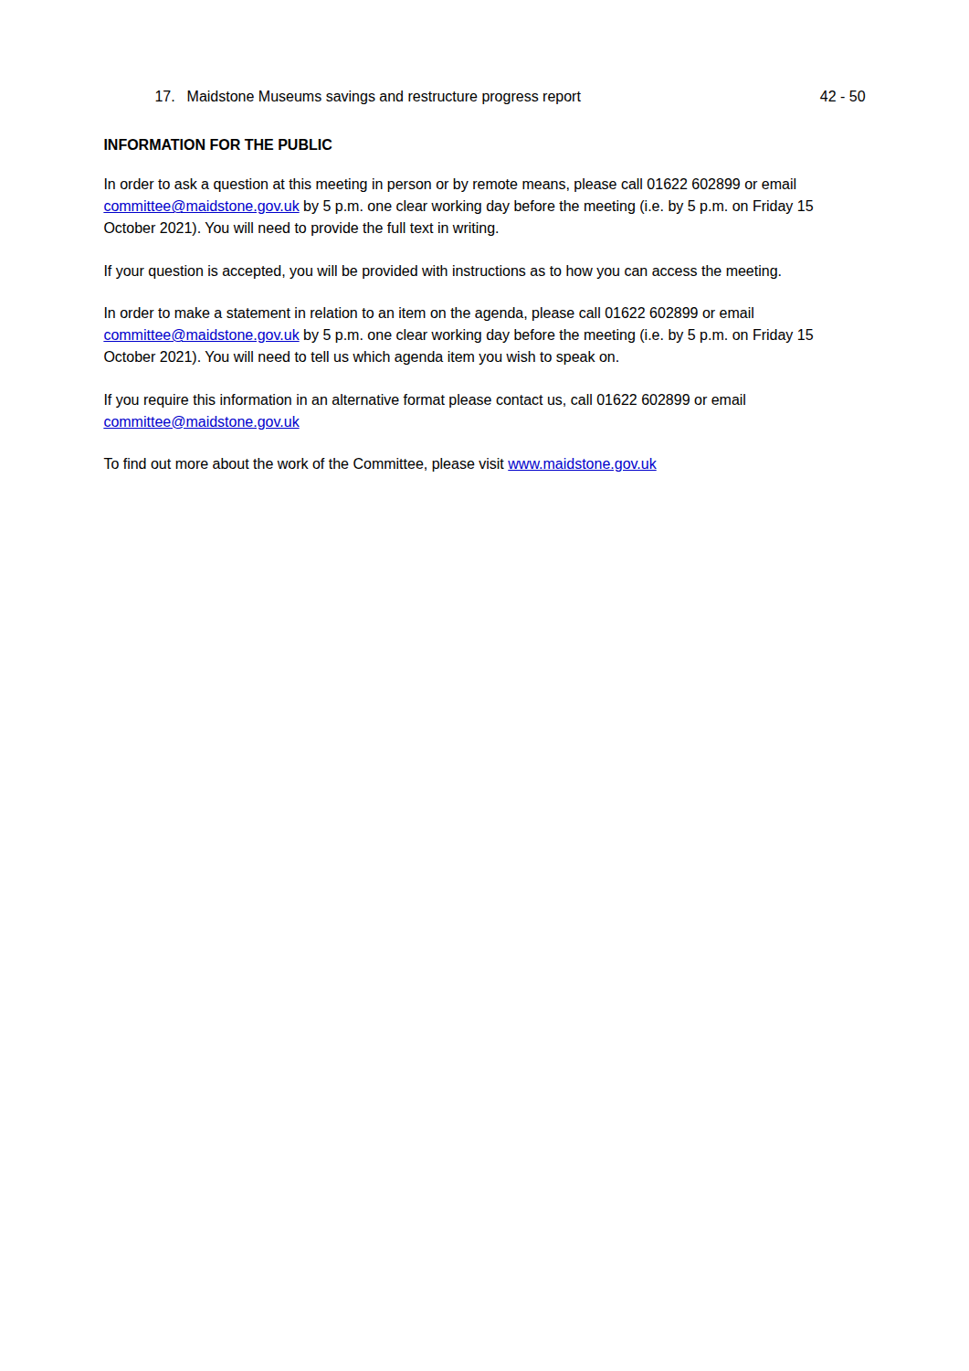17. Maidstone Museums savings and restructure progress report 42 - 50
INFORMATION FOR THE PUBLIC
In order to ask a question at this meeting in person or by remote means, please call 01622 602899 or email committee@maidstone.gov.uk by 5 p.m. one clear working day before the meeting (i.e. by 5 p.m. on Friday 15 October 2021). You will need to provide the full text in writing.
If your question is accepted, you will be provided with instructions as to how you can access the meeting.
In order to make a statement in relation to an item on the agenda, please call 01622 602899 or email committee@maidstone.gov.uk by 5 p.m. one clear working day before the meeting (i.e. by 5 p.m. on Friday 15 October 2021). You will need to tell us which agenda item you wish to speak on.
If you require this information in an alternative format please contact us, call 01622 602899 or email committee@maidstone.gov.uk
To find out more about the work of the Committee, please visit www.maidstone.gov.uk